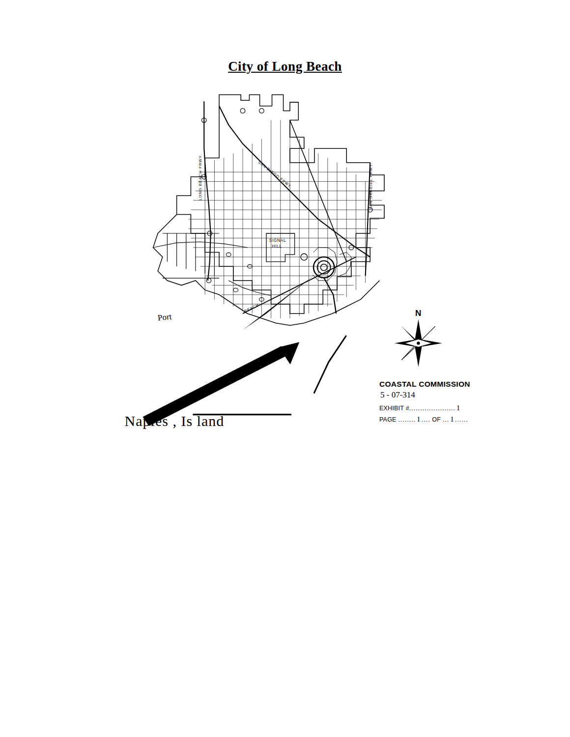City of Long Beach
Map of the City of Long Beach Line map showing city boundary, street grid, Long Beach Freeway, San Diego Freeway, San Gabriel Freeway, Signal Hill, the Port, and Naples Island circled near the southeast coast. LONG BEACH FRWY. SAN DIEGO FRWY. SAN GABRIEL FRWY. BEACH SIGNAL HILL
Naples , Is land
Port
N
COASTAL COMMISSION
5 - 07-314
EXHIBIT #..................... 1
PAGE ........ 1.... OF ... 1......